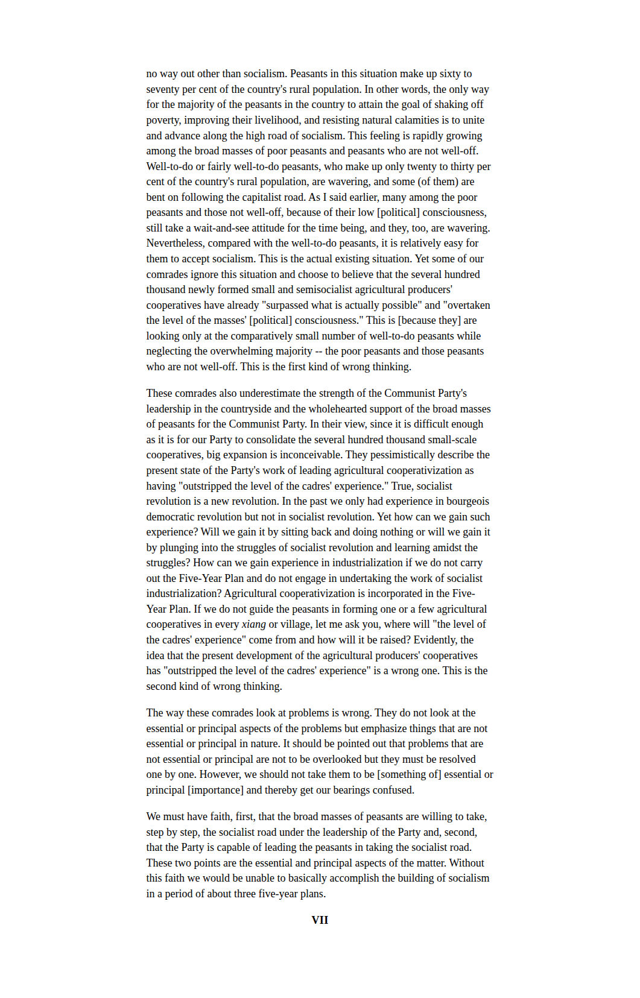no way out other than socialism. Peasants in this situation make up sixty to seventy per cent of the country's rural population. In other words, the only way for the majority of the peasants in the country to attain the goal of shaking off poverty, improving their livelihood, and resisting natural calamities is to unite and advance along the high road of socialism. This feeling is rapidly growing among the broad masses of poor peasants and peasants who are not well-off. Well-to-do or fairly well-to-do peasants, who make up only twenty to thirty per cent of the country's rural population, are wavering, and some (of them) are bent on following the capitalist road. As I said earlier, many among the poor peasants and those not well-off, because of their low [political] consciousness, still take a wait-and-see attitude for the time being, and they, too, are wavering. Nevertheless, compared with the well-to-do peasants, it is relatively easy for them to accept socialism. This is the actual existing situation. Yet some of our comrades ignore this situation and choose to believe that the several hundred thousand newly formed small and semisocialist agricultural producers' cooperatives have already "surpassed what is actually possible" and "overtaken the level of the masses' [political] consciousness." This is [because they] are looking only at the comparatively small number of well-to-do peasants while neglecting the overwhelming majority -- the poor peasants and those peasants who are not well-off. This is the first kind of wrong thinking.
These comrades also underestimate the strength of the Communist Party's leadership in the countryside and the wholehearted support of the broad masses of peasants for the Communist Party. In their view, since it is difficult enough as it is for our Party to consolidate the several hundred thousand small-scale cooperatives, big expansion is inconceivable. They pessimistically describe the present state of the Party's work of leading agricultural cooperativization as having "outstripped the level of the cadres' experience." True, socialist revolution is a new revolution. In the past we only had experience in bourgeois democratic revolution but not in socialist revolution. Yet how can we gain such experience? Will we gain it by sitting back and doing nothing or will we gain it by plunging into the struggles of socialist revolution and learning amidst the struggles? How can we gain experience in industrialization if we do not carry out the Five-Year Plan and do not engage in undertaking the work of socialist industrialization? Agricultural cooperativization is incorporated in the Five-Year Plan. If we do not guide the peasants in forming one or a few agricultural cooperatives in every xiang or village, let me ask you, where will "the level of the cadres' experience" come from and how will it be raised? Evidently, the idea that the present development of the agricultural producers' cooperatives has "outstripped the level of the cadres' experience" is a wrong one. This is the second kind of wrong thinking.
The way these comrades look at problems is wrong. They do not look at the essential or principal aspects of the problems but emphasize things that are not essential or principal in nature. It should be pointed out that problems that are not essential or principal are not to be overlooked but they must be resolved one by one. However, we should not take them to be [something of] essential or principal [importance] and thereby get our bearings confused.
We must have faith, first, that the broad masses of peasants are willing to take, step by step, the socialist road under the leadership of the Party and, second, that the Party is capable of leading the peasants in taking the socialist road. These two points are the essential and principal aspects of the matter. Without this faith we would be unable to basically accomplish the building of socialism in a period of about three five-year plans.
VII